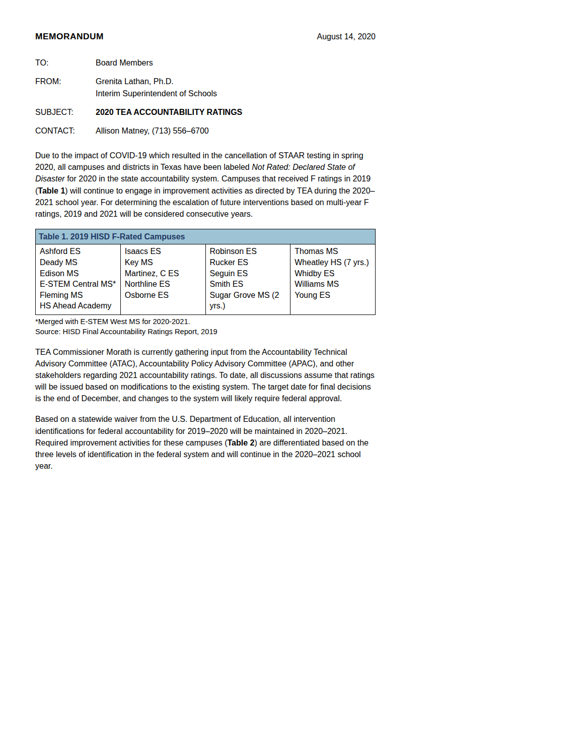MEMORANDUM August 14, 2020
TO:
Board Members
FROM:
Grenita Lathan, Ph.D. Interim Superintendent of Schools
SUBJECT:
2020 TEA ACCOUNTABILITY RATINGS
CONTACT:
Allison Matney, (713) 556–6700
Due to the impact of COVID-19 which resulted in the cancellation of STAAR testing in spring 2020, all campuses and districts in Texas have been labeled Not Rated: Declared State of Disaster for 2020 in the state accountability system. Campuses that received F ratings in 2019 (Table 1) will continue to engage in improvement activities as directed by TEA during the 2020–2021 school year. For determining the escalation of future interventions based on multi-year F ratings, 2019 and 2021 will be considered consecutive years.
Table 1. 2019 HISD F-Rated Campuses
| Ashford ES Deady MS Edison MS E-STEM Central MS* Fleming MS HS Ahead Academy | Isaacs ES Key MS Martinez, C ES Northline ES Osborne ES | Robinson ES Rucker ES Seguin ES Smith ES Sugar Grove MS (2 yrs.) | Thomas MS Wheatley HS (7 yrs.) Whidby ES Williams MS Young ES |
*Merged with E-STEM West MS for 2020-2021. Source: HISD Final Accountability Ratings Report, 2019
TEA Commissioner Morath is currently gathering input from the Accountability Technical Advisory Committee (ATAC), Accountability Policy Advisory Committee (APAC), and other stakeholders regarding 2021 accountability ratings. To date, all discussions assume that ratings will be issued based on modifications to the existing system. The target date for final decisions is the end of December, and changes to the system will likely require federal approval.
Based on a statewide waiver from the U.S. Department of Education, all intervention identifications for federal accountability for 2019–2020 will be maintained in 2020–2021. Required improvement activities for these campuses (Table 2) are differentiated based on the three levels of identification in the federal system and will continue in the 2020–2021 school year.